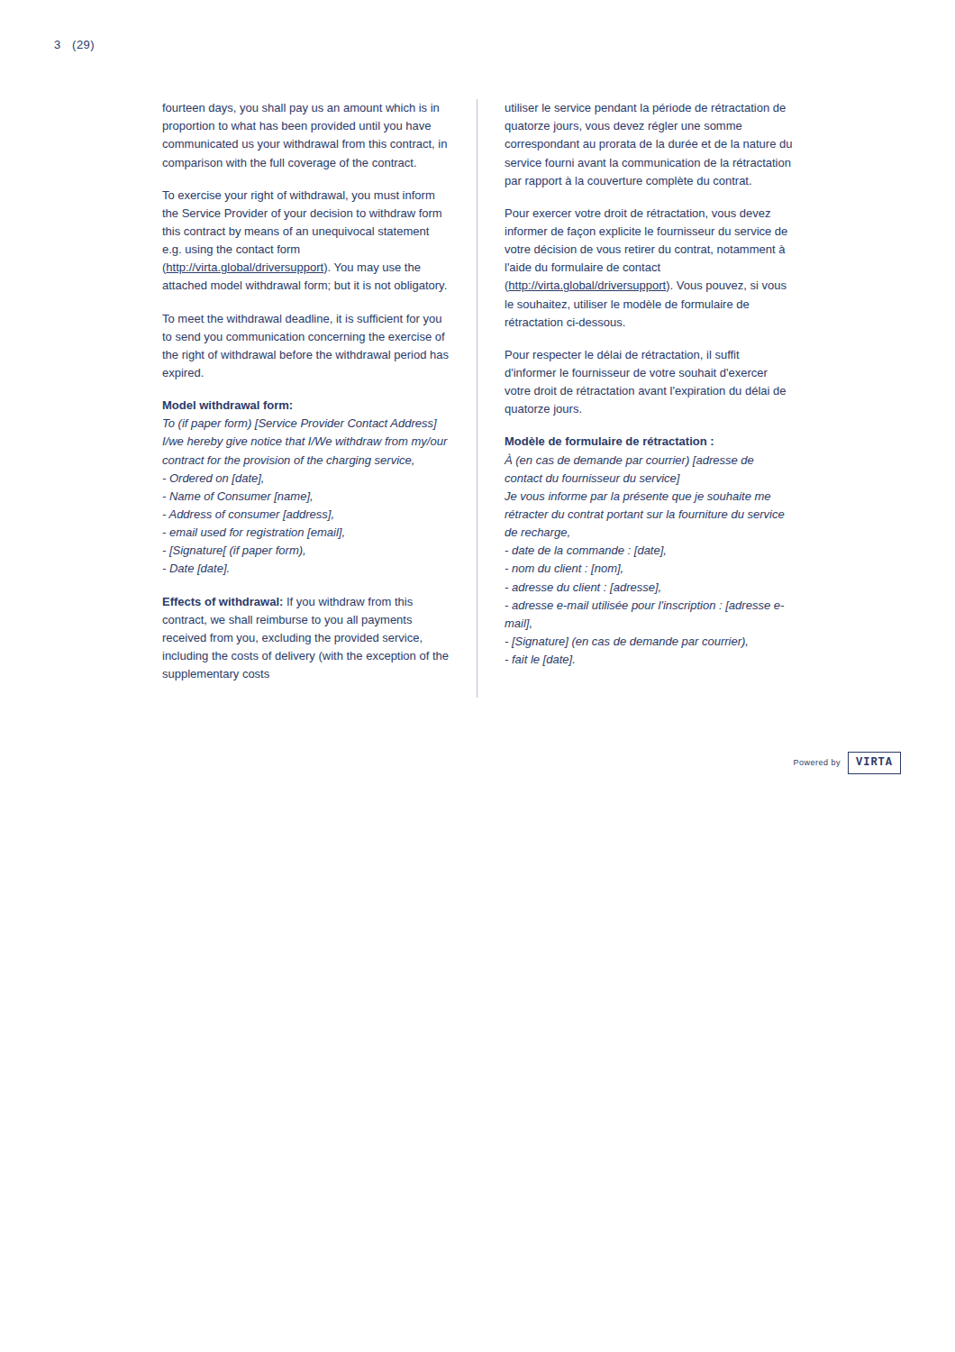3 (29)
fourteen days, you shall pay us an amount which is in proportion to what has been provided until you have communicated us your withdrawal from this contract, in comparison with the full coverage of the contract.
To exercise your right of withdrawal, you must inform the Service Provider of your decision to withdraw form this contract by means of an unequivocal statement e.g. using the contact form (http://virta.global/driversupport). You may use the attached model withdrawal form; but it is not obligatory.
To meet the withdrawal deadline, it is sufficient for you to send you communication concerning the exercise of the right of withdrawal before the withdrawal period has expired.
Model withdrawal form:
To (if paper form) [Service Provider Contact Address]
I/we hereby give notice that I/We withdraw from my/our contract for the provision of the charging service,
- Ordered on [date],
- Name of Consumer [name],
- Address of consumer [address],
- email used for registration [email],
- [Signature[ (if paper form),
- Date [date].
Effects of withdrawal: If you withdraw from this contract, we shall reimburse to you all payments received from you, excluding the provided service, including the costs of delivery (with the exception of the supplementary costs
utiliser le service pendant la période de rétractation de quatorze jours, vous devez régler une somme correspondant au prorata de la durée et de la nature du service fourni avant la communication de la rétractation par rapport à la couverture complète du contrat.
Pour exercer votre droit de rétractation, vous devez informer de façon explicite le fournisseur du service de votre décision de vous retirer du contrat, notamment à l'aide du formulaire de contact (http://virta.global/driversupport). Vous pouvez, si vous le souhaitez, utiliser le modèle de formulaire de rétractation ci-dessous.
Pour respecter le délai de rétractation, il suffit d'informer le fournisseur de votre souhait d'exercer votre droit de rétractation avant l'expiration du délai de quatorze jours.
Modèle de formulaire de rétractation :
À (en cas de demande par courrier) [adresse de contact du fournisseur du service]
Je vous informe par la présente que je souhaite me rétracter du contrat portant sur la fourniture du service de recharge,
- date de la commande : [date],
- nom du client : [nom],
- adresse du client : [adresse],
- adresse e-mail utilisée pour l'inscription : [adresse e-mail],
- [Signature] (en cas de demande par courrier),
- fait le [date].
Powered by VIRTA